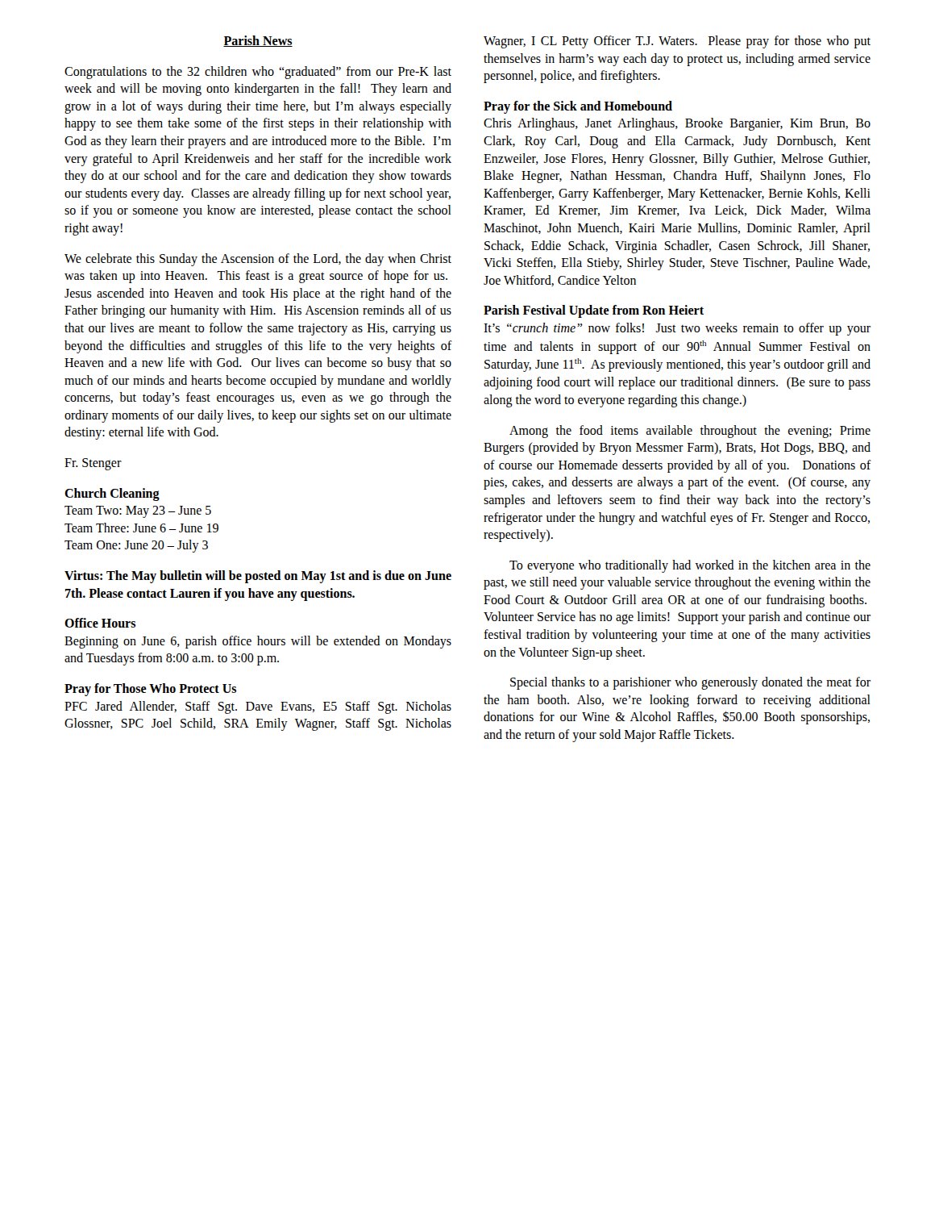Parish News
Congratulations to the 32 children who “graduated” from our Pre-K last week and will be moving onto kindergarten in the fall! They learn and grow in a lot of ways during their time here, but I’m always especially happy to see them take some of the first steps in their relationship with God as they learn their prayers and are introduced more to the Bible. I’m very grateful to April Kreidenweis and her staff for the incredible work they do at our school and for the care and dedication they show towards our students every day. Classes are already filling up for next school year, so if you or someone you know are interested, please contact the school right away!
We celebrate this Sunday the Ascension of the Lord, the day when Christ was taken up into Heaven. This feast is a great source of hope for us. Jesus ascended into Heaven and took His place at the right hand of the Father bringing our humanity with Him. His Ascension reminds all of us that our lives are meant to follow the same trajectory as His, carrying us beyond the difficulties and struggles of this life to the very heights of Heaven and a new life with God. Our lives can become so busy that so much of our minds and hearts become occupied by mundane and worldly concerns, but today’s feast encourages us, even as we go through the ordinary moments of our daily lives, to keep our sights set on our ultimate destiny: eternal life with God.
Fr. Stenger
Church Cleaning
Team Two: May 23 – June 5
Team Three: June 6 – June 19
Team One: June 20 – July 3
Virtus: The May bulletin will be posted on May 1st and is due on June 7th. Please contact Lauren if you have any questions.
Office Hours
Beginning on June 6, parish office hours will be extended on Mondays and Tuesdays from 8:00 a.m. to 3:00 p.m.
Pray for Those Who Protect Us
PFC Jared Allender, Staff Sgt. Dave Evans, E5 Staff Sgt. Nicholas Glossner, SPC Joel Schild, SRA Emily Wagner, Staff Sgt. Nicholas Wagner, I CL Petty Officer T.J. Waters. Please pray for those who put themselves in harm’s way each day to protect us, including armed service personnel, police, and firefighters.
Pray for the Sick and Homebound
Chris Arlinghaus, Janet Arlinghaus, Brooke Barganier, Kim Brun, Bo Clark, Roy Carl, Doug and Ella Carmack, Judy Dornbusch, Kent Enzweiler, Jose Flores, Henry Glossner, Billy Guthier, Melrose Guthier, Blake Hegner, Nathan Hessman, Chandra Huff, Shailynn Jones, Flo Kaffenberger, Garry Kaffenberger, Mary Kettenacker, Bernie Kohls, Kelli Kramer, Ed Kremer, Jim Kremer, Iva Leick, Dick Mader, Wilma Maschinot, John Muench, Kairi Marie Mullins, Dominic Ramler, April Schack, Eddie Schack, Virginia Schadler, Casen Schrock, Jill Shaner, Vicki Steffen, Ella Stieby, Shirley Studer, Steve Tischner, Pauline Wade, Joe Whitford, Candice Yelton
Parish Festival Update from Ron Heiert
It’s “crunch time” now folks! Just two weeks remain to offer up your time and talents in support of our 90th Annual Summer Festival on Saturday, June 11th. As previously mentioned, this year’s outdoor grill and adjoining food court will replace our traditional dinners. (Be sure to pass along the word to everyone regarding this change.)
Among the food items available throughout the evening; Prime Burgers (provided by Bryon Messmer Farm), Brats, Hot Dogs, BBQ, and of course our Homemade desserts provided by all of you. Donations of pies, cakes, and desserts are always a part of the event. (Of course, any samples and leftovers seem to find their way back into the rectory’s refrigerator under the hungry and watchful eyes of Fr. Stenger and Rocco, respectively).
To everyone who traditionally had worked in the kitchen area in the past, we still need your valuable service throughout the evening within the Food Court & Outdoor Grill area OR at one of our fundraising booths. Volunteer Service has no age limits! Support your parish and continue our festival tradition by volunteering your time at one of the many activities on the Volunteer Sign-up sheet.
Special thanks to a parishioner who generously donated the meat for the ham booth. Also, we’re looking forward to receiving additional donations for our Wine & Alcohol Raffles, $50.00 Booth sponsorships, and the return of your sold Major Raffle Tickets.